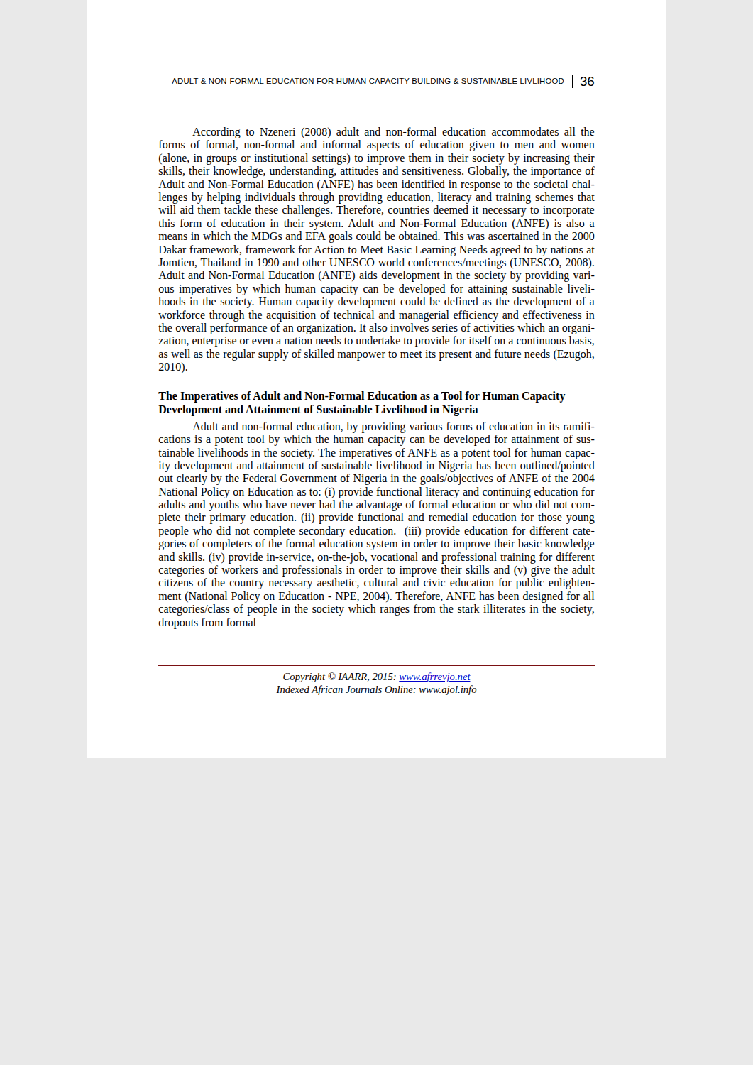Adult & Non-Formal Education for Human Capacity Building & Sustainable Livlihood
36
According to Nzeneri (2008) adult and non-formal education accommodates all the forms of formal, non-formal and informal aspects of education given to men and women (alone, in groups or institutional settings) to improve them in their society by increasing their skills, their knowledge, understanding, attitudes and sensitiveness. Globally, the importance of Adult and Non-Formal Education (ANFE) has been identified in response to the societal challenges by helping individuals through providing education, literacy and training schemes that will aid them tackle these challenges. Therefore, countries deemed it necessary to incorporate this form of education in their system. Adult and Non-Formal Education (ANFE) is also a means in which the MDGs and EFA goals could be obtained. This was ascertained in the 2000 Dakar framework, framework for Action to Meet Basic Learning Needs agreed to by nations at Jomtien, Thailand in 1990 and other UNESCO world conferences/meetings (UNESCO, 2008). Adult and Non-Formal Education (ANFE) aids development in the society by providing various imperatives by which human capacity can be developed for attaining sustainable livelihoods in the society. Human capacity development could be defined as the development of a workforce through the acquisition of technical and managerial efficiency and effectiveness in the overall performance of an organization. It also involves series of activities which an organization, enterprise or even a nation needs to undertake to provide for itself on a continuous basis, as well as the regular supply of skilled manpower to meet its present and future needs (Ezugoh, 2010).
The Imperatives of Adult and Non-Formal Education as a Tool for Human Capacity Development and Attainment of Sustainable Livelihood in Nigeria
Adult and non-formal education, by providing various forms of education in its ramifications is a potent tool by which the human capacity can be developed for attainment of sustainable livelihoods in the society. The imperatives of ANFE as a potent tool for human capacity development and attainment of sustainable livelihood in Nigeria has been outlined/pointed out clearly by the Federal Government of Nigeria in the goals/objectives of ANFE of the 2004 National Policy on Education as to: (i) provide functional literacy and continuing education for adults and youths who have never had the advantage of formal education or who did not complete their primary education. (ii) provide functional and remedial education for those young people who did not complete secondary education. (iii) provide education for different categories of completers of the formal education system in order to improve their basic knowledge and skills. (iv) provide in-service, on-the-job, vocational and professional training for different categories of workers and professionals in order to improve their skills and (v) give the adult citizens of the country necessary aesthetic, cultural and civic education for public enlightenment (National Policy on Education - NPE, 2004). Therefore, ANFE has been designed for all categories/class of people in the society which ranges from the stark illiterates in the society, dropouts from formal
Copyright © IAARR, 2015: www.afrrevjo.net
Indexed African Journals Online: www.ajol.info